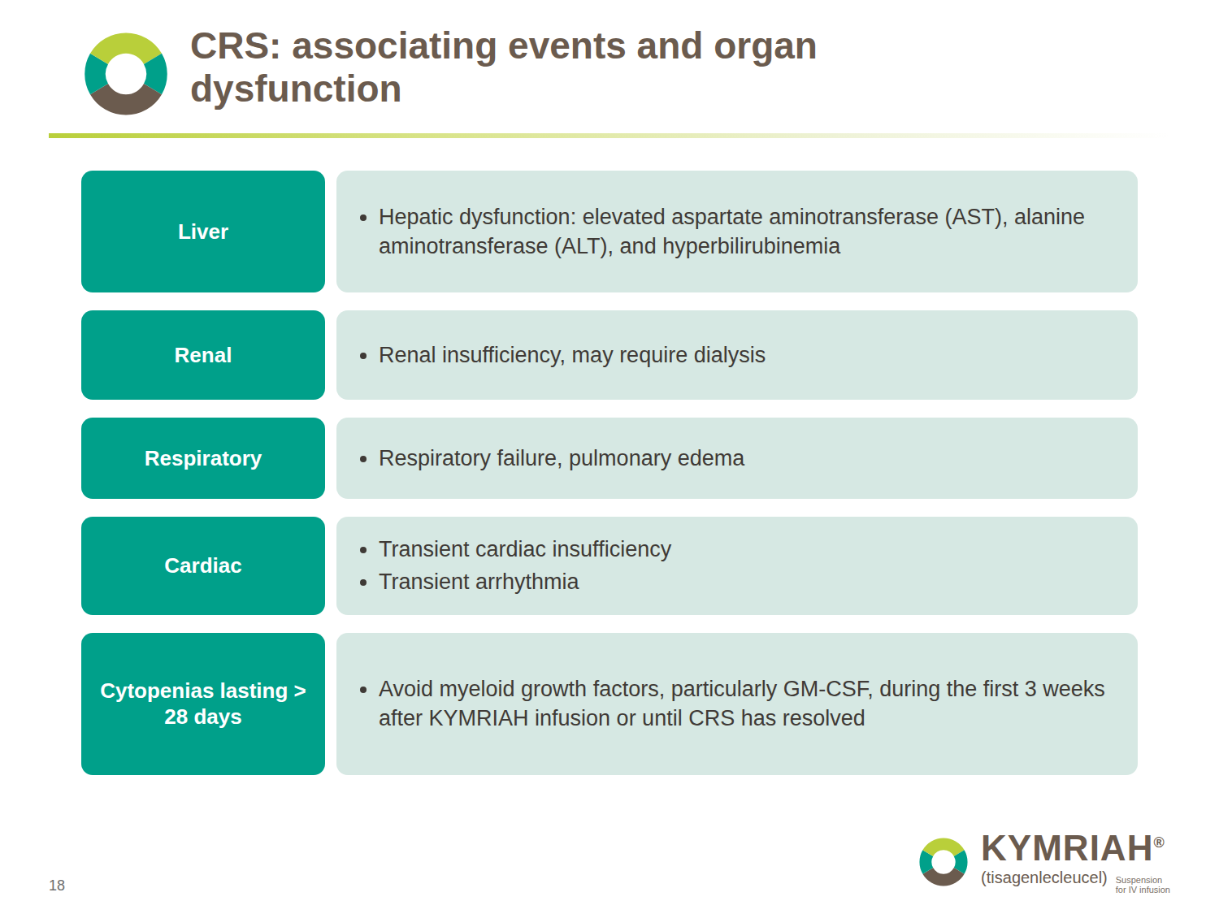CRS: associating events and organ dysfunction
Liver
Hepatic dysfunction: elevated aspartate aminotransferase (AST), alanine aminotransferase (ALT), and hyperbilirubinemia
Renal
Renal insufficiency, may require dialysis
Respiratory
Respiratory failure, pulmonary edema
Cardiac
Transient cardiac insufficiency
Transient arrhythmia
Cytopenias lasting > 28 days
Avoid myeloid growth factors, particularly GM-CSF, during the first 3 weeks after KYMRIAH infusion or until CRS has resolved
18
KYMRIAH®
(tisagenlecleucel) Suspension
for IV infusion